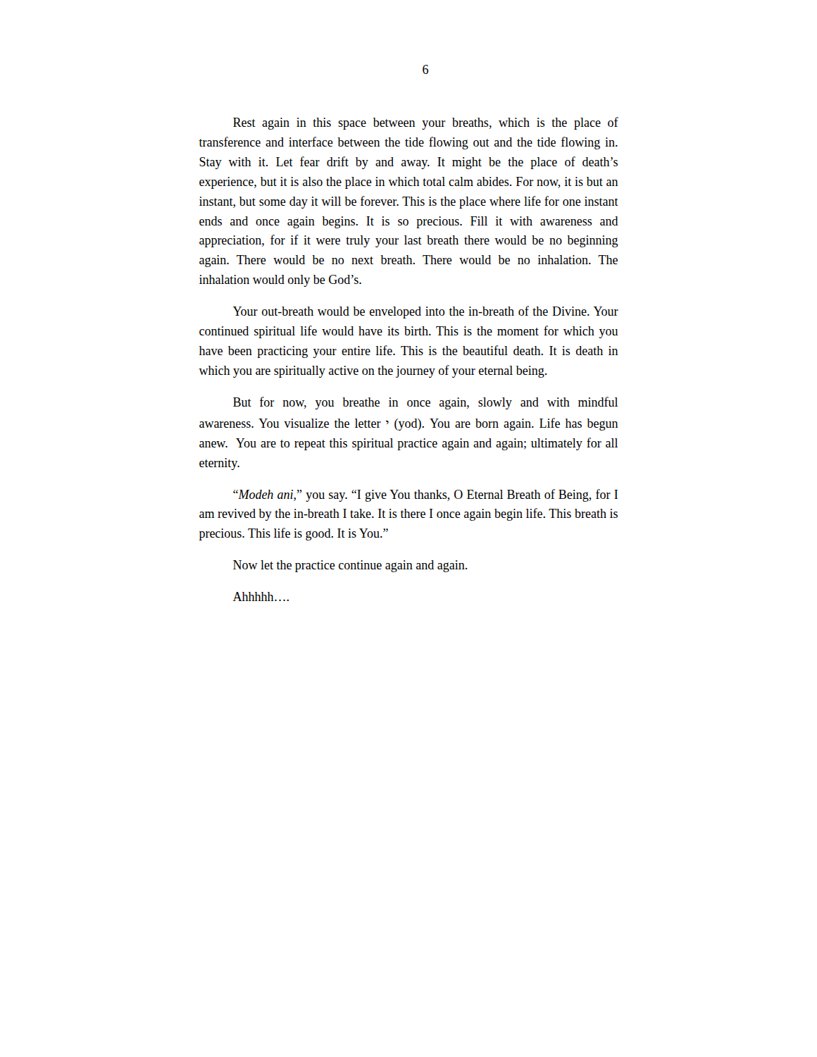6
Rest again in this space between your breaths, which is the place of transference and interface between the tide flowing out and the tide flowing in. Stay with it. Let fear drift by and away. It might be the place of death’s experience, but it is also the place in which total calm abides. For now, it is but an instant, but some day it will be forever. This is the place where life for one instant ends and once again begins. It is so precious. Fill it with awareness and appreciation, for if it were truly your last breath there would be no beginning again. There would be no next breath. There would be no inhalation. The inhalation would only be God’s.
Your out-breath would be enveloped into the in-breath of the Divine. Your continued spiritual life would have its birth. This is the moment for which you have been practicing your entire life. This is the beautiful death. It is death in which you are spiritually active on the journey of your eternal being.
But for now, you breathe in once again, slowly and with mindful awareness. You visualize the letter י (yod). You are born again. Life has begun anew. You are to repeat this spiritual practice again and again; ultimately for all eternity.
“Modeh ani,” you say. “I give You thanks, O Eternal Breath of Being, for I am revived by the in-breath I take. It is there I once again begin life. This breath is precious. This life is good. It is You.”
Now let the practice continue again and again.
Ahhhhh….